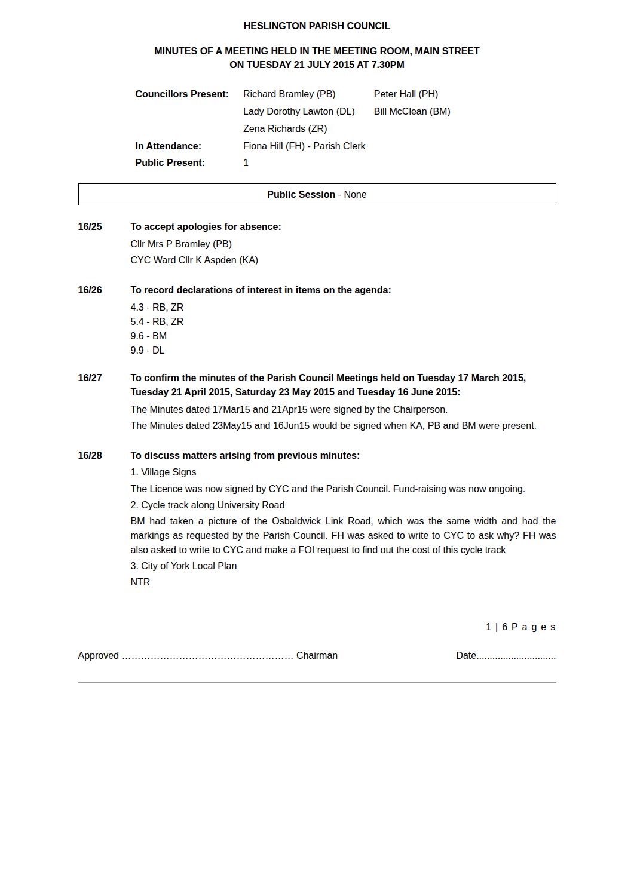HESLINGTON PARISH COUNCIL
MINUTES OF A MEETING HELD IN THE MEETING ROOM, MAIN STREET
ON TUESDAY 21 JULY 2015 AT 7.30PM
| Councillors Present: | Richard Bramley (PB) | Peter Hall (PH) |
| | Lady Dorothy Lawton (DL) | Bill McClean (BM) |
| | Zena Richards (ZR) | |
| In Attendance: | Fiona Hill (FH) - Parish Clerk |
| Public Present: | 1 |
Public Session - None
16/25
To accept apologies for absence:
Cllr Mrs P Bramley (PB)
CYC Ward Cllr K Aspden (KA)
16/26
To record declarations of interest in items on the agenda:
4.3 - RB, ZR
5.4 - RB, ZR
9.6 - BM
9.9 - DL
16/27
To confirm the minutes of the Parish Council Meetings held on Tuesday 17 March 2015, Tuesday 21 April 2015, Saturday 23 May 2015 and Tuesday 16 June 2015:
The Minutes dated 17Mar15 and 21Apr15 were signed by the Chairperson.
The Minutes dated 23May15 and 16Jun15 would be signed when KA, PB and BM were present.
16/28
To discuss matters arising from previous minutes:
1. Village Signs
The Licence was now signed by CYC and the Parish Council. Fund-raising was now ongoing.
2. Cycle track along University Road
BM had taken a picture of the Osbaldwick Link Road, which was the same width and had the markings as requested by the Parish Council. FH was asked to write to CYC to ask why? FH was also asked to write to CYC and make a FOI request to find out the cost of this cycle track
3. City of York Local Plan
NTR
1 | 6 P a g e s
Approved ……………………………………………… Chairman
Date..............................